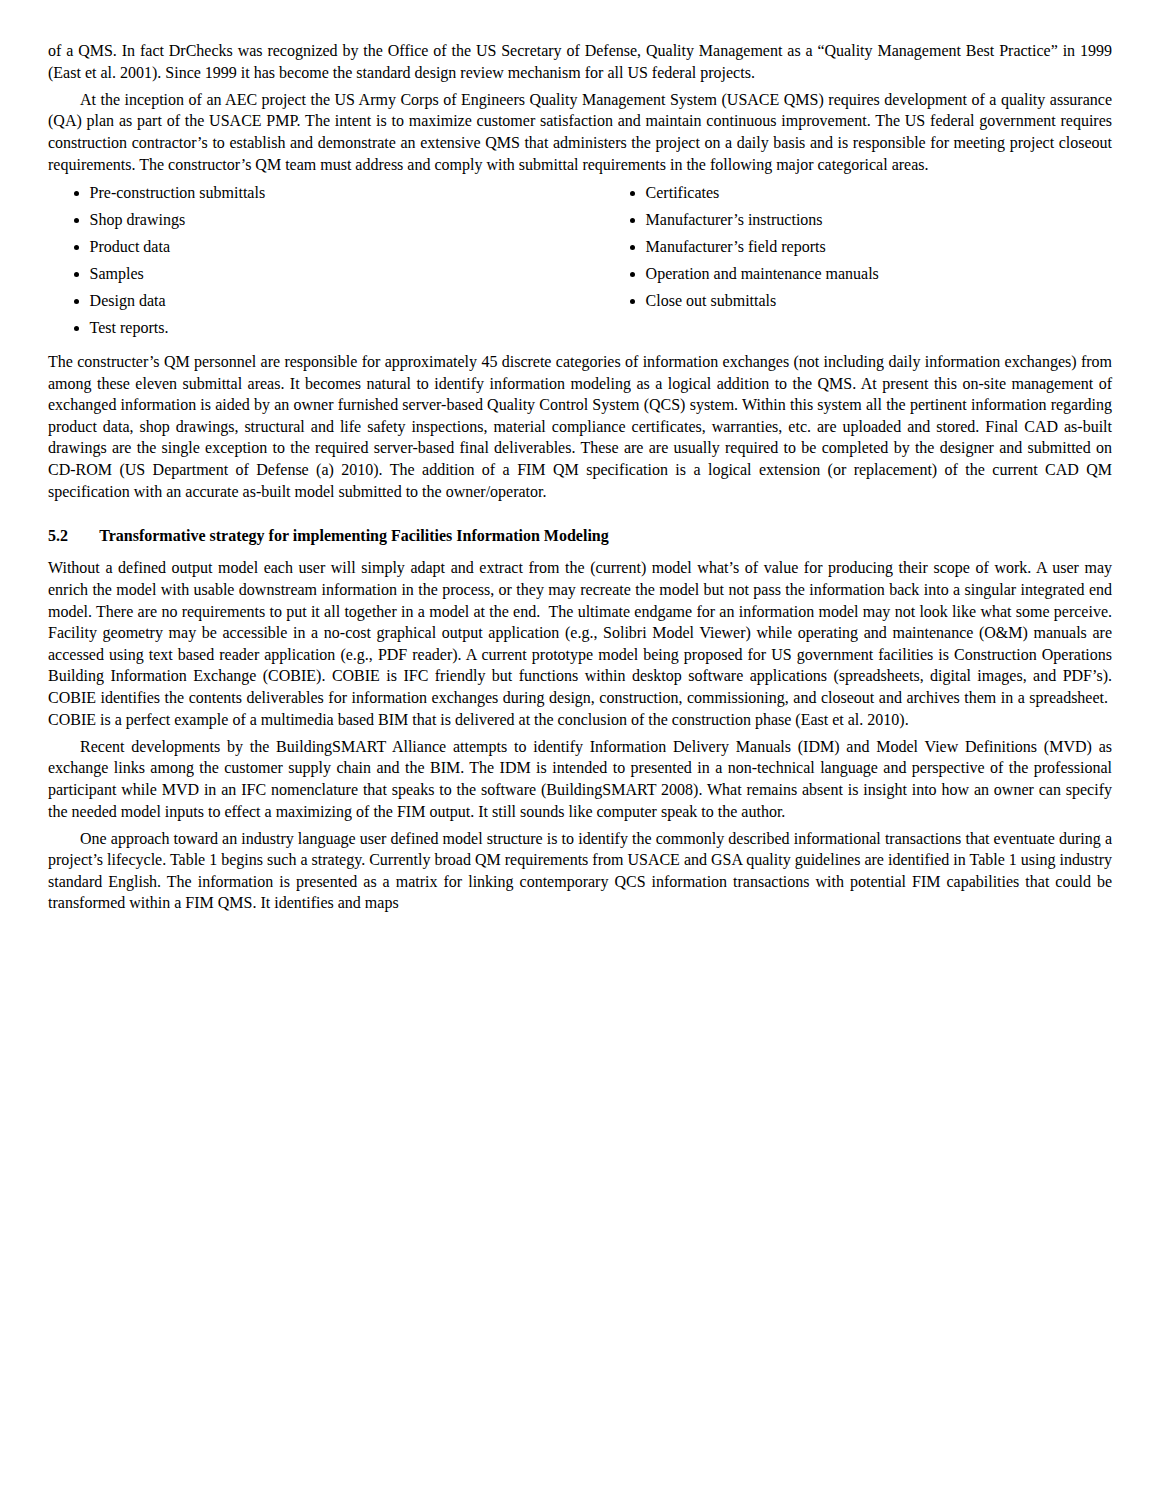of a QMS. In fact DrChecks was recognized by the Office of the US Secretary of Defense, Quality Management as a “Quality Management Best Practice” in 1999 (East et al. 2001). Since 1999 it has become the standard design review mechanism for all US federal projects.
At the inception of an AEC project the US Army Corps of Engineers Quality Management System (USACE QMS) requires development of a quality assurance (QA) plan as part of the USACE PMP. The intent is to maximize customer satisfaction and maintain continuous improvement. The US federal government requires construction contractor’s to establish and demonstrate an extensive QMS that administers the project on a daily basis and is responsible for meeting project closeout requirements. The constructor’s QM team must address and comply with submittal requirements in the following major categorical areas.
Pre-construction submittals
Shop drawings
Product data
Samples
Design data
Test reports.
Certificates
Manufacturer’s instructions
Manufacturer’s field reports
Operation and maintenance manuals
Close out submittals
The constructer’s QM personnel are responsible for approximately 45 discrete categories of information exchanges (not including daily information exchanges) from among these eleven submittal areas. It becomes natural to identify information modeling as a logical addition to the QMS. At present this on-site management of exchanged information is aided by an owner furnished server-based Quality Control System (QCS) system. Within this system all the pertinent information regarding product data, shop drawings, structural and life safety inspections, material compliance certificates, warranties, etc. are uploaded and stored. Final CAD as-built drawings are the single exception to the required server-based final deliverables. These are are usually required to be completed by the designer and submitted on CD-ROM (US Department of Defense (a) 2010). The addition of a FIM QM specification is a logical extension (or replacement) of the current CAD QM specification with an accurate as-built model submitted to the owner/operator.
5.2 Transformative strategy for implementing Facilities Information Modeling
Without a defined output model each user will simply adapt and extract from the (current) model what’s of value for producing their scope of work. A user may enrich the model with usable downstream information in the process, or they may recreate the model but not pass the information back into a singular integrated end model. There are no requirements to put it all together in a model at the end. The ultimate endgame for an information model may not look like what some perceive. Facility geometry may be accessible in a no-cost graphical output application (e.g., Solibri Model Viewer) while operating and maintenance (O&M) manuals are accessed using text based reader application (e.g., PDF reader). A current prototype model being proposed for US government facilities is Construction Operations Building Information Exchange (COBIE). COBIE is IFC friendly but functions within desktop software applications (spreadsheets, digital images, and PDF’s). COBIE identifies the contents deliverables for information exchanges during design, construction, commissioning, and closeout and archives them in a spreadsheet. COBIE is a perfect example of a multimedia based BIM that is delivered at the conclusion of the construction phase (East et al. 2010).
Recent developments by the BuildingSMART Alliance attempts to identify Information Delivery Manuals (IDM) and Model View Definitions (MVD) as exchange links among the customer supply chain and the BIM. The IDM is intended to presented in a non-technical language and perspective of the professional participant while MVD in an IFC nomenclature that speaks to the software (BuildingSMART 2008). What remains absent is insight into how an owner can specify the needed model inputs to effect a maximizing of the FIM output. It still sounds like computer speak to the author.
One approach toward an industry language user defined model structure is to identify the commonly described informational transactions that eventuate during a project’s lifecycle. Table 1 begins such a strategy. Currently broad QM requirements from USACE and GSA quality guidelines are identified in Table 1 using industry standard English. The information is presented as a matrix for linking contemporary QCS information transactions with potential FIM capabilities that could be transformed within a FIM QMS. It identifies and maps